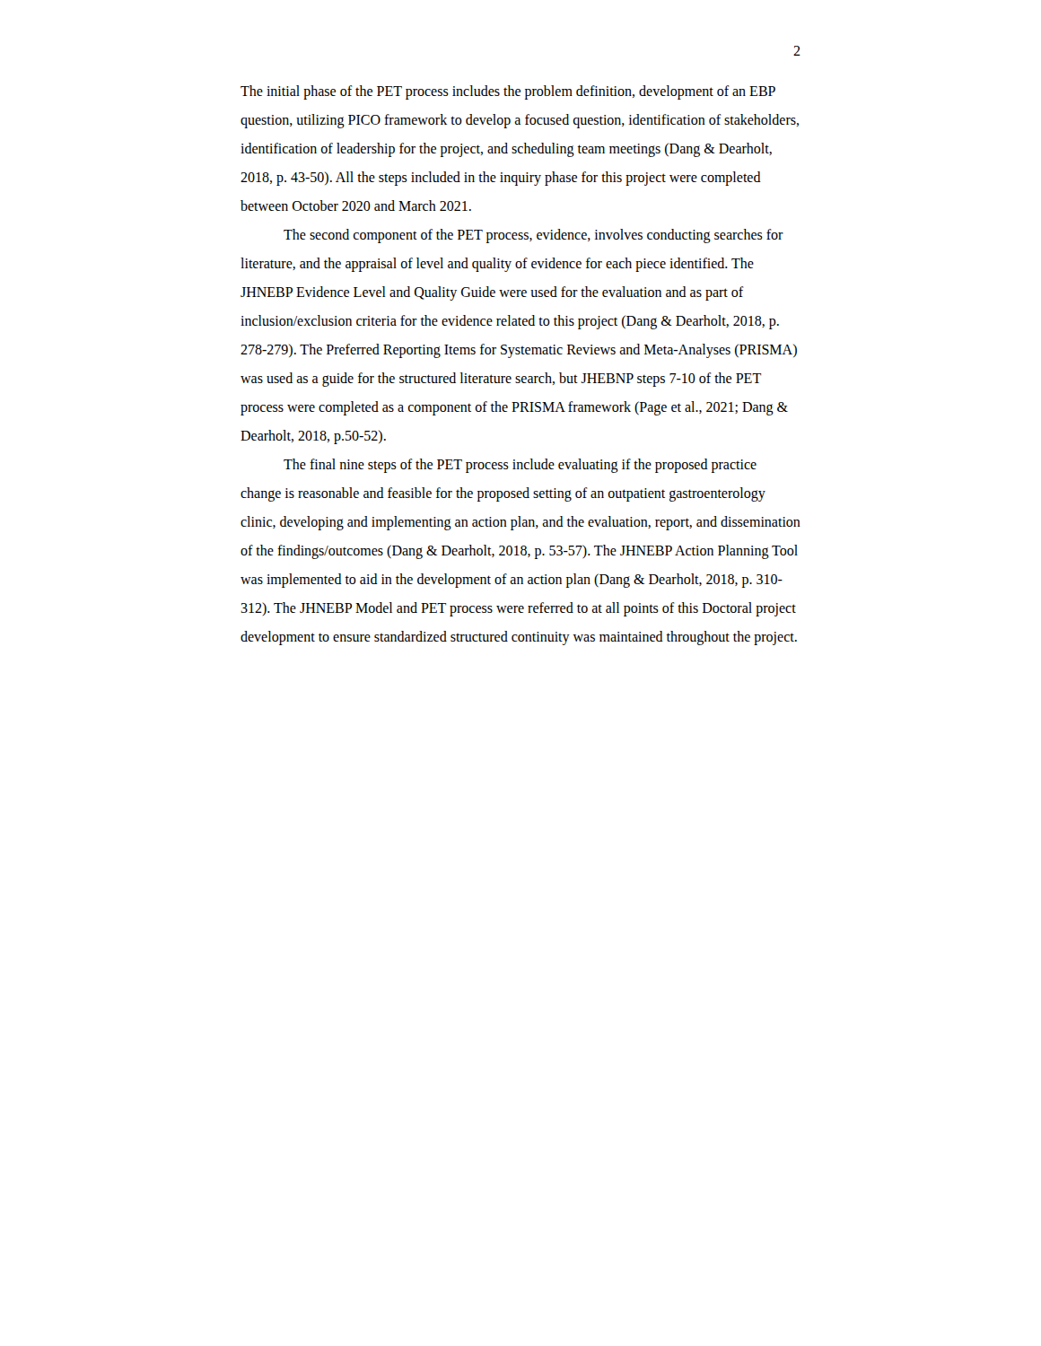2
The initial phase of the PET process includes the problem definition, development of an EBP question, utilizing PICO framework to develop a focused question, identification of stakeholders, identification of leadership for the project, and scheduling team meetings (Dang & Dearholt, 2018, p. 43-50). All the steps included in the inquiry phase for this project were completed between October 2020 and March 2021.
The second component of the PET process, evidence, involves conducting searches for literature, and the appraisal of level and quality of evidence for each piece identified. The JHNEBP Evidence Level and Quality Guide were used for the evaluation and as part of inclusion/exclusion criteria for the evidence related to this project (Dang & Dearholt, 2018, p. 278-279). The Preferred Reporting Items for Systematic Reviews and Meta-Analyses (PRISMA) was used as a guide for the structured literature search, but JHEBNP steps 7-10 of the PET process were completed as a component of the PRISMA framework (Page et al., 2021; Dang & Dearholt, 2018, p.50-52).
The final nine steps of the PET process include evaluating if the proposed practice change is reasonable and feasible for the proposed setting of an outpatient gastroenterology clinic, developing and implementing an action plan, and the evaluation, report, and dissemination of the findings/outcomes (Dang & Dearholt, 2018, p. 53-57). The JHNEBP Action Planning Tool was implemented to aid in the development of an action plan (Dang & Dearholt, 2018, p. 310-312). The JHNEBP Model and PET process were referred to at all points of this Doctoral project development to ensure standardized structured continuity was maintained throughout the project.